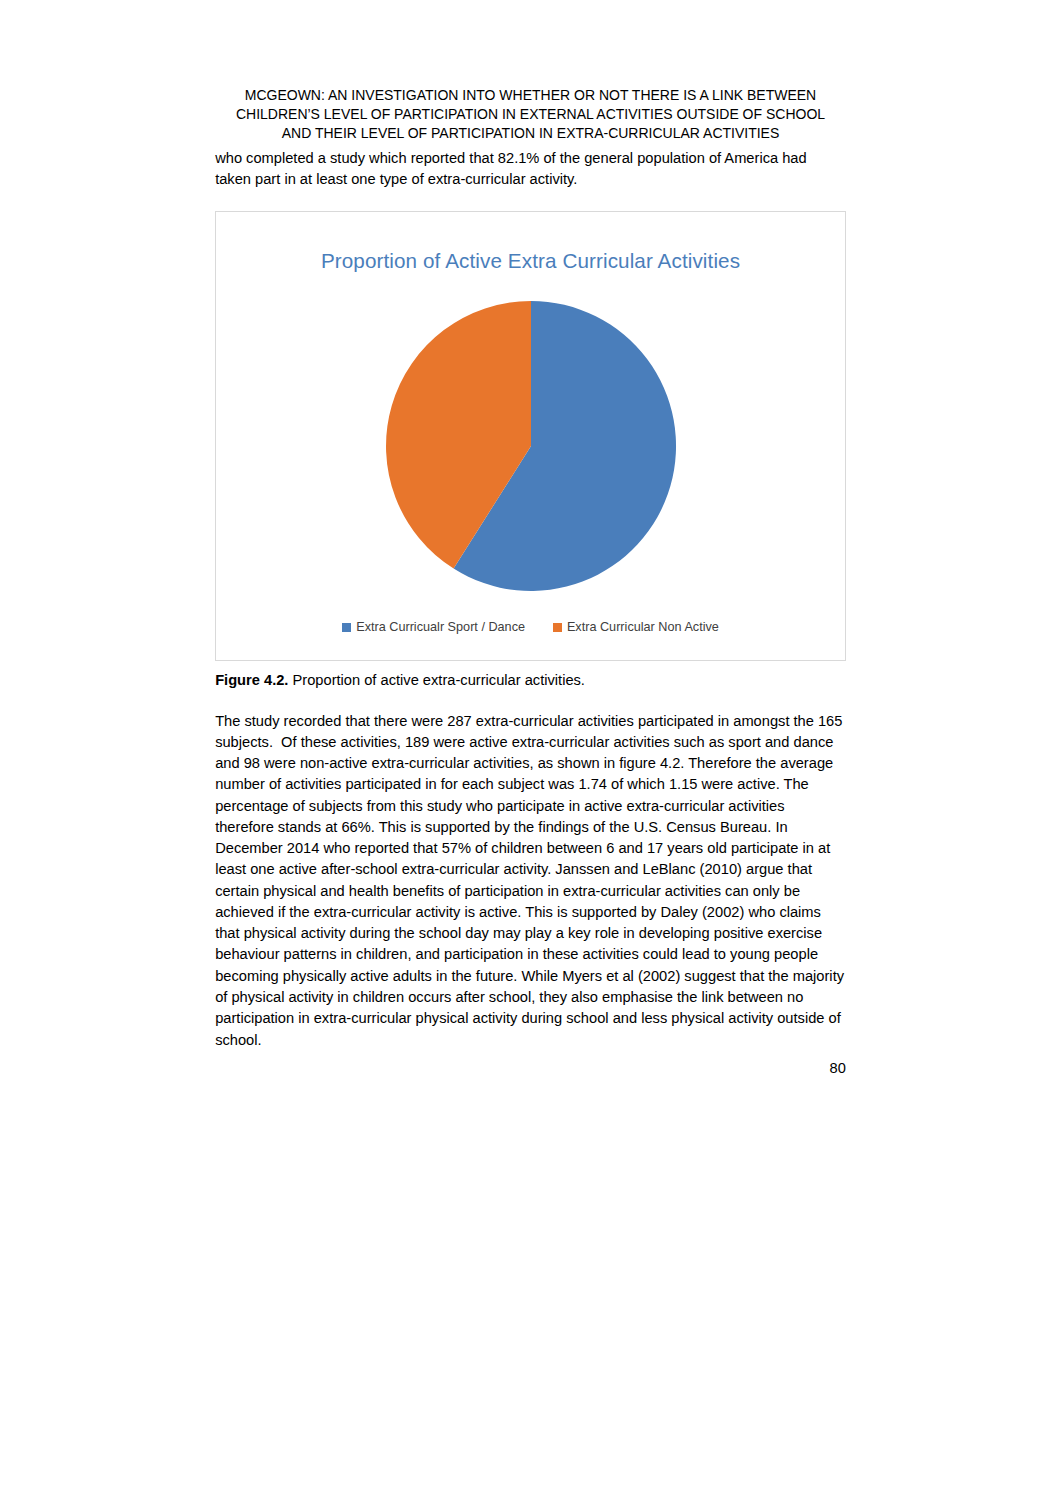MCGEOWN: AN INVESTIGATION INTO WHETHER OR NOT THERE IS A LINK BETWEEN CHILDREN’S LEVEL OF PARTICIPATION IN EXTERNAL ACTIVITIES OUTSIDE OF SCHOOL AND THEIR LEVEL OF PARTICIPATION IN EXTRA-CURRICULAR ACTIVITIES
who completed a study which reported that 82.1% of the general population of America had taken part in at least one type of extra-curricular activity.
Proportion of Active Extra Curricular Activities
Extra Curricualr Sport / Dance Extra Curricular Non Active
Figure 4.2. Proportion of active extra-curricular activities.
The study recorded that there were 287 extra-curricular activities participated in amongst the 165 subjects. Of these activities, 189 were active extra-curricular activities such as sport and dance and 98 were non-active extra-curricular activities, as shown in figure 4.2. Therefore the average number of activities participated in for each subject was 1.74 of which 1.15 were active. The percentage of subjects from this study who participate in active extra-curricular activities therefore stands at 66%. This is supported by the findings of the U.S. Census Bureau. In December 2014 who reported that 57% of children between 6 and 17 years old participate in at least one active after-school extra-curricular activity. Janssen and LeBlanc (2010) argue that certain physical and health benefits of participation in extra-curricular activities can only be achieved if the extra-curricular activity is active. This is supported by Daley (2002) who claims that physical activity during the school day may play a key role in developing positive exercise behaviour patterns in children, and participation in these activities could lead to young people becoming physically active adults in the future. While Myers et al (2002) suggest that the majority of physical activity in children occurs after school, they also emphasise the link between no participation in extra-curricular physical activity during school and less physical activity outside of school.
80